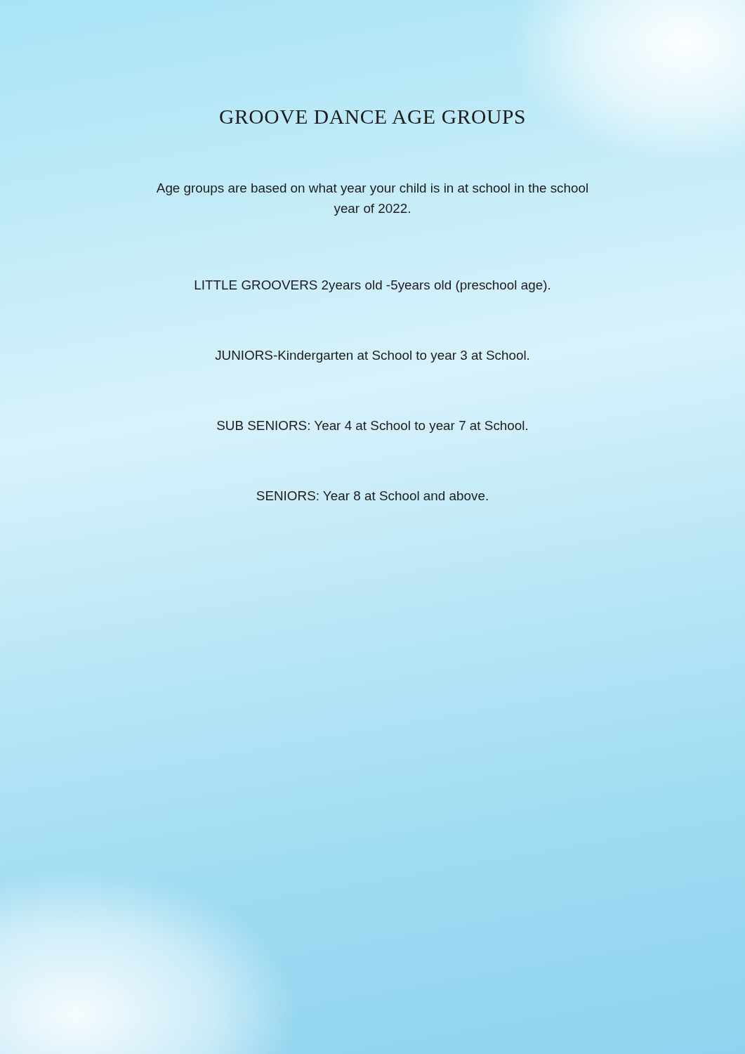Groove Dance Age Groups
Age groups are based on what year your child is in at school in the school year of 2022.
LITTLE GROOVERS 2years old -5years old (preschool age).
JUNIORS-Kindergarten at School to year 3 at School.
SUB SENIORS: Year 4 at School to year 7 at School.
SENIORS: Year 8 at School and above.